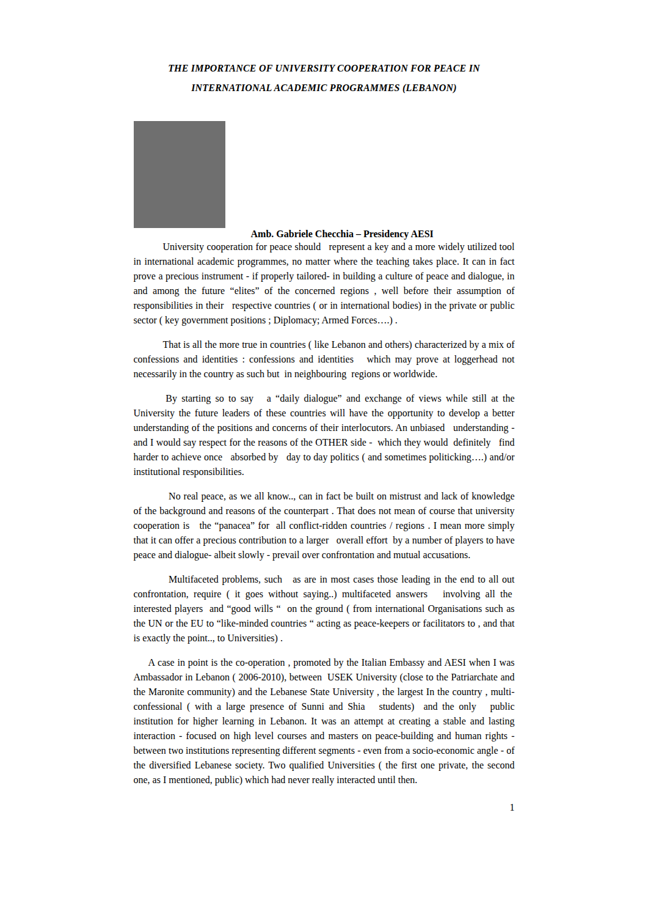THE IMPORTANCE OF UNIVERSITY COOPERATION FOR PEACE IN INTERNATIONAL ACADEMIC PROGRAMMES (LEBANON)
Amb. Gabriele Checchia – Presidency AESI
University cooperation for peace should represent a key and a more widely utilized tool in international academic programmes, no matter where the teaching takes place. It can in fact prove a precious instrument - if properly tailored- in building a culture of peace and dialogue, in and among the future “elites” of the concerned regions , well before their assumption of responsibilities in their respective countries ( or in international bodies) in the private or public sector ( key government positions ; Diplomacy; Armed Forces….) .
That is all the more true in countries ( like Lebanon and others) characterized by a mix of confessions and identities : confessions and identities which may prove at loggerhead not necessarily in the country as such but in neighbouring regions or worldwide.
By starting so to say a “daily dialogue” and exchange of views while still at the University the future leaders of these countries will have the opportunity to develop a better understanding of the positions and concerns of their interlocutors. An unbiased understanding - and I would say respect for the reasons of the OTHER side - which they would definitely find harder to achieve once absorbed by day to day politics ( and sometimes politicking….) and/or institutional responsibilities.
No real peace, as we all know.., can in fact be built on mistrust and lack of knowledge of the background and reasons of the counterpart . That does not mean of course that university cooperation is the “panacea” for all conflict-ridden countries / regions . I mean more simply that it can offer a precious contribution to a larger overall effort by a number of players to have peace and dialogue- albeit slowly - prevail over confrontation and mutual accusations.
Multifaceted problems, such as are in most cases those leading in the end to all out confrontation, require ( it goes without saying..) multifaceted answers involving all the interested players and “good wills “ on the ground ( from international Organisations such as the UN or the EU to “like-minded countries “ acting as peace-keepers or facilitators to , and that is exactly the point.., to Universities) .
A case in point is the co-operation , promoted by the Italian Embassy and AESI when I was Ambassador in Lebanon ( 2006-2010), between USEK University (close to the Patriarchate and the Maronite community) and the Lebanese State University , the largest In the country , multi-confessional ( with a large presence of Sunni and Shia students) and the only public institution for higher learning in Lebanon. It was an attempt at creating a stable and lasting interaction - focused on high level courses and masters on peace-building and human rights - between two institutions representing different segments - even from a socio-economic angle - of the diversified Lebanese society. Two qualified Universities ( the first one private, the second one, as I mentioned, public) which had never really interacted until then.
1